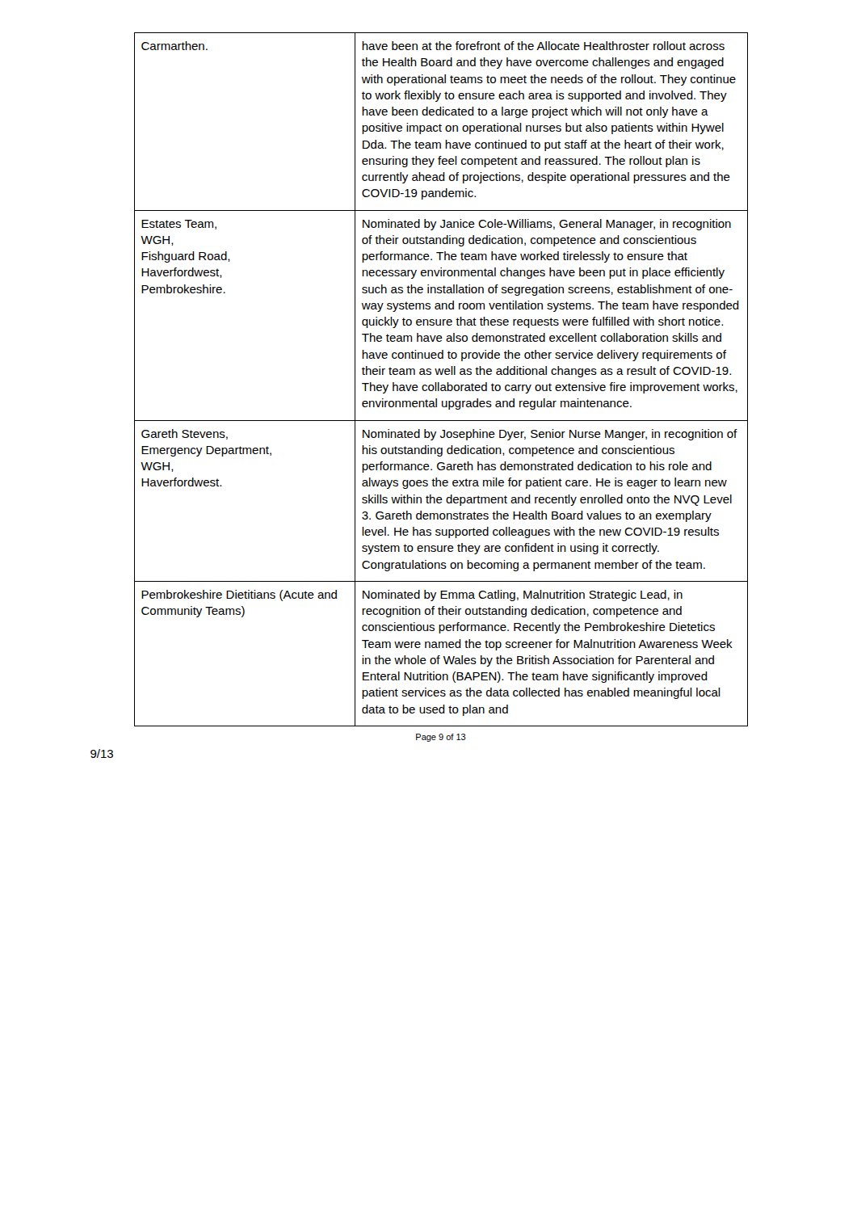| Carmarthen. | have been at the forefront of the Allocate Healthroster rollout across the Health Board and they have overcome challenges and engaged with operational teams to meet the needs of the rollout. They continue to work flexibly to ensure each area is supported and involved. They have been dedicated to a large project which will not only have a positive impact on operational nurses but also patients within Hywel Dda. The team have continued to put staff at the heart of their work, ensuring they feel competent and reassured. The rollout plan is currently ahead of projections, despite operational pressures and the COVID-19 pandemic. |
| Estates Team, WGH, Fishguard Road, Haverfordwest, Pembrokeshire. | Nominated by Janice Cole-Williams, General Manager, in recognition of their outstanding dedication, competence and conscientious performance. The team have worked tirelessly to ensure that necessary environmental changes have been put in place efficiently such as the installation of segregation screens, establishment of one-way systems and room ventilation systems. The team have responded quickly to ensure that these requests were fulfilled with short notice. The team have also demonstrated excellent collaboration skills and have continued to provide the other service delivery requirements of their team as well as the additional changes as a result of COVID-19. They have collaborated to carry out extensive fire improvement works, environmental upgrades and regular maintenance. |
| Gareth Stevens, Emergency Department, WGH, Haverfordwest. | Nominated by Josephine Dyer, Senior Nurse Manger, in recognition of his outstanding dedication, competence and conscientious performance. Gareth has demonstrated dedication to his role and always goes the extra mile for patient care. He is eager to learn new skills within the department and recently enrolled onto the NVQ Level 3. Gareth demonstrates the Health Board values to an exemplary level. He has supported colleagues with the new COVID-19 results system to ensure they are confident in using it correctly. Congratulations on becoming a permanent member of the team. |
| Pembrokeshire Dietitians (Acute and Community Teams) | Nominated by Emma Catling, Malnutrition Strategic Lead, in recognition of their outstanding dedication, competence and conscientious performance. Recently the Pembrokeshire Dietetics Team were named the top screener for Malnutrition Awareness Week in the whole of Wales by the British Association for Parenteral and Enteral Nutrition (BAPEN). The team have significantly improved patient services as the data collected has enabled meaningful local data to be used to plan and |
Page 9 of 13
9/13